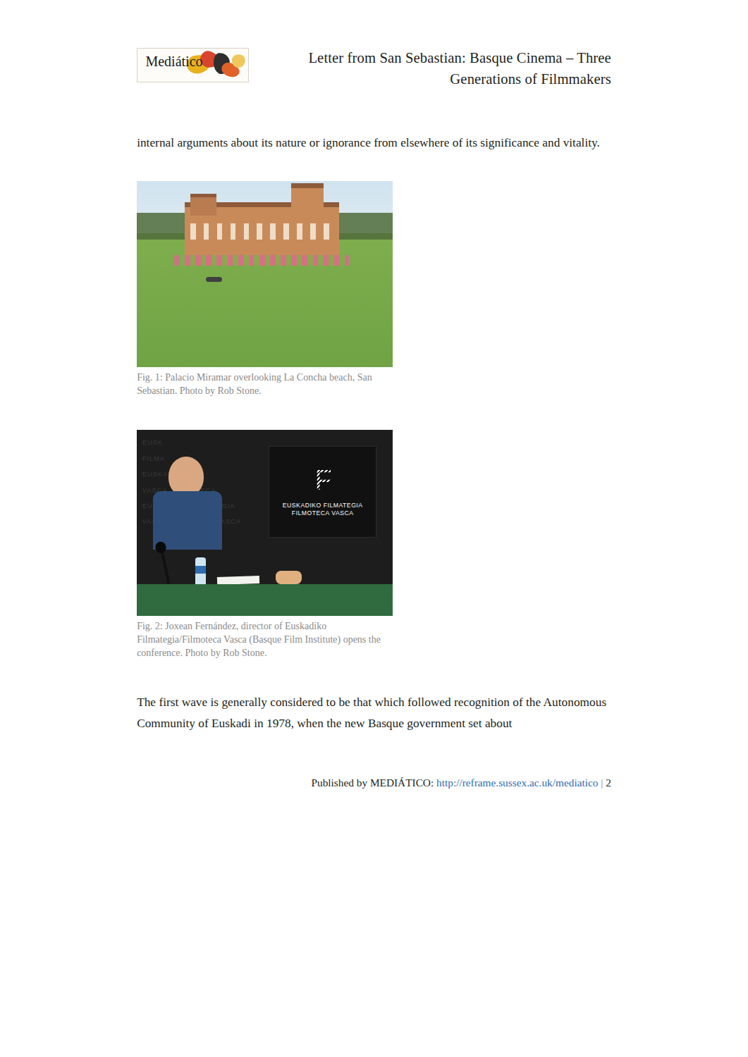Mediático
Letter from San Sebastian: Basque Cinema – Three Generations of Filmmakers
internal arguments about its nature or ignorance from elsewhere of its significance and vitality.
Fig. 1: Palacio Miramar overlooking La Concha beach, San Sebastian. Photo by Rob Stone.
EUSK FILMA EUSKADIKO VASCA FILMOTECA EUSKADIKO FILMATEGIA VASCA FILMOTECA VASCA
F
EUSKADIKO FILMATEGIA
FILMOTECA VASCA
Fig. 2: Joxean Fernández, director of Euskadiko Filmategia/Filmoteca Vasca (Basque Film Institute) opens the conference. Photo by Rob Stone.
The first wave is generally considered to be that which followed recognition of the Autonomous Community of Euskadi in 1978, when the new Basque government set about
Published by MEDIÁTICO: http://reframe.sussex.ac.uk/mediatico | 2